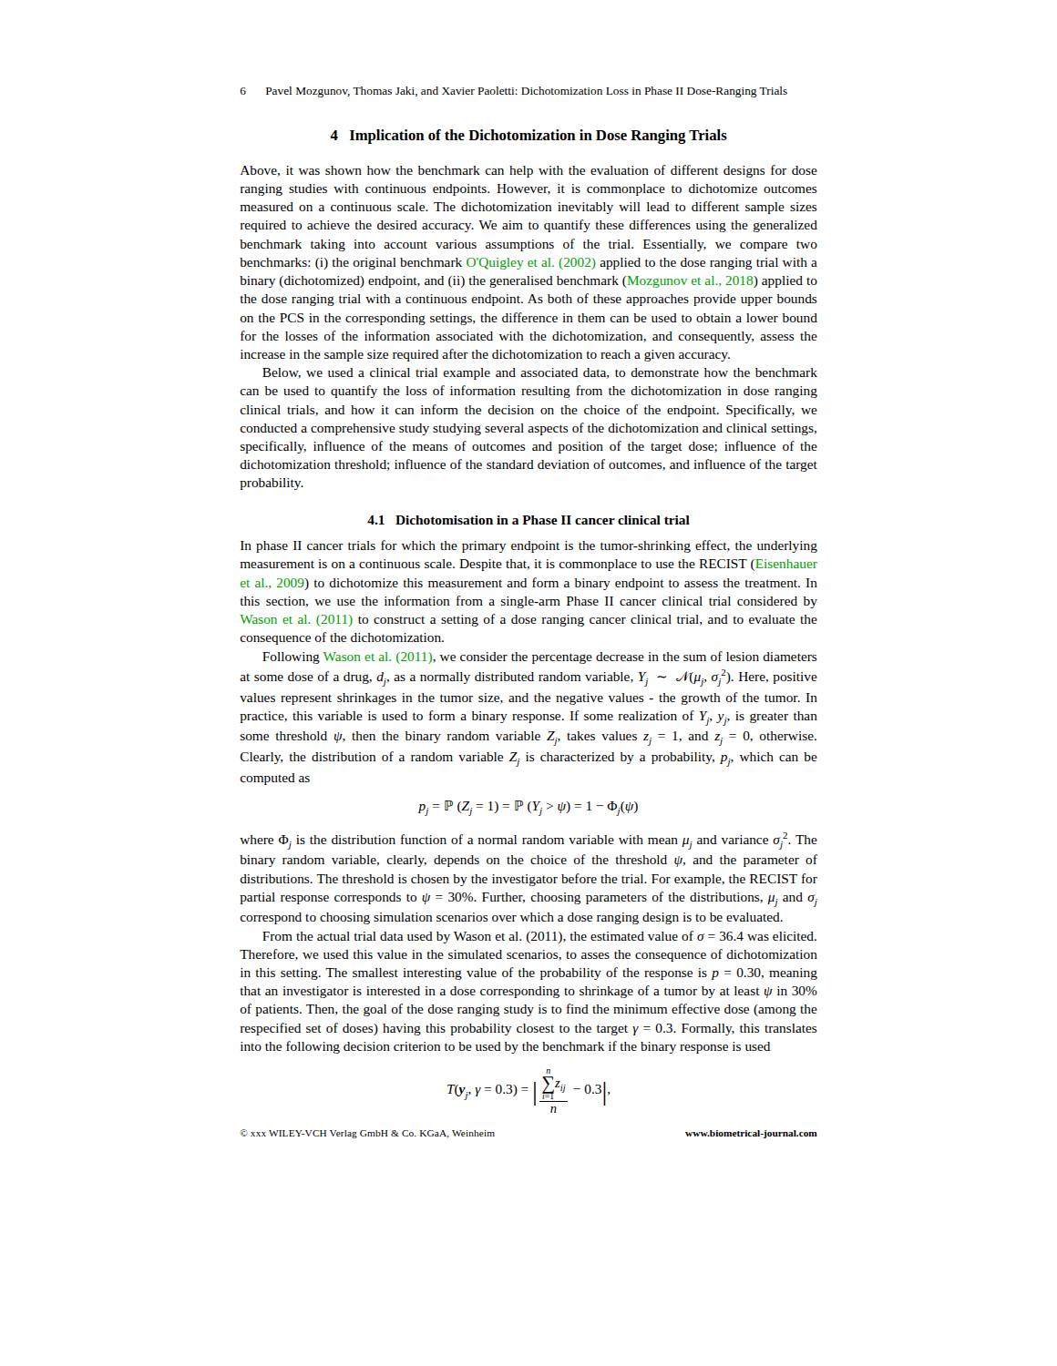6 Pavel Mozgunov, Thomas Jaki, and Xavier Paoletti: Dichotomization Loss in Phase II Dose-Ranging Trials
4 Implication of the Dichotomization in Dose Ranging Trials
Above, it was shown how the benchmark can help with the evaluation of different designs for dose ranging studies with continuous endpoints. However, it is commonplace to dichotomize outcomes measured on a continuous scale. The dichotomization inevitably will lead to different sample sizes required to achieve the desired accuracy. We aim to quantify these differences using the generalized benchmark taking into account various assumptions of the trial. Essentially, we compare two benchmarks: (i) the original benchmark O'Quigley et al. (2002) applied to the dose ranging trial with a binary (dichotomized) endpoint, and (ii) the generalised benchmark (Mozgunov et al., 2018) applied to the dose ranging trial with a continuous endpoint. As both of these approaches provide upper bounds on the PCS in the corresponding settings, the difference in them can be used to obtain a lower bound for the losses of the information associated with the dichotomization, and consequently, assess the increase in the sample size required after the dichotomization to reach a given accuracy.
Below, we used a clinical trial example and associated data, to demonstrate how the benchmark can be used to quantify the loss of information resulting from the dichotomization in dose ranging clinical trials, and how it can inform the decision on the choice of the endpoint. Specifically, we conducted a comprehensive study studying several aspects of the dichotomization and clinical settings, specifically, influence of the means of outcomes and position of the target dose; influence of the dichotomization threshold; influence of the standard deviation of outcomes, and influence of the target probability.
4.1 Dichotomisation in a Phase II cancer clinical trial
In phase II cancer trials for which the primary endpoint is the tumor-shrinking effect, the underlying measurement is on a continuous scale. Despite that, it is commonplace to use the RECIST (Eisenhauer et al., 2009) to dichotomize this measurement and form a binary endpoint to assess the treatment. In this section, we use the information from a single-arm Phase II cancer clinical trial considered by Wason et al. (2011) to construct a setting of a dose ranging cancer clinical trial, and to evaluate the consequence of the dichotomization.
Following Wason et al. (2011), we consider the percentage decrease in the sum of lesion diameters at some dose of a drug, dj, as a normally distributed random variable, Yj ∼ 𝒩(μj, σj2). Here, positive values represent shrinkages in the tumor size, and the negative values - the growth of the tumor. In practice, this variable is used to form a binary response. If some realization of Yj, yj, is greater than some threshold ψ, then the binary random variable Zj, takes values zj = 1, and zj = 0, otherwise. Clearly, the distribution of a random variable Zj is characterized by a probability, pj, which can be computed as
pj = ℙ (Zj = 1) = ℙ (Yj > ψ) = 1 − Φj(ψ)
where Φj is the distribution function of a normal random variable with mean μj and variance σj2. The binary random variable, clearly, depends on the choice of the threshold ψ, and the parameter of distributions. The threshold is chosen by the investigator before the trial. For example, the RECIST for partial response corresponds to ψ = 30%. Further, choosing parameters of the distributions, μj and σj correspond to choosing simulation scenarios over which a dose ranging design is to be evaluated.
From the actual trial data used by Wason et al. (2011), the estimated value of σ = 36.4 was elicited. Therefore, we used this value in the simulated scenarios, to asses the consequence of dichotomization in this setting. The smallest interesting value of the probability of the response is p = 0.30, meaning that an investigator is interested in a dose corresponding to shrinkage of a tumor by at least ψ in 30% of patients. Then, the goal of the dose ranging study is to find the minimum effective dose (among the respecified set of doses) having this probability closest to the target γ = 0.3. Formally, this translates into the following decision criterion to be used by the benchmark if the binary response is used
T(yj, γ = 0.3) = |n∑i=1 zij n − 0.3|,
© xxx WILEY-VCH Verlag GmbH & Co. KGaA, Weinheim www.biometrical-journal.com